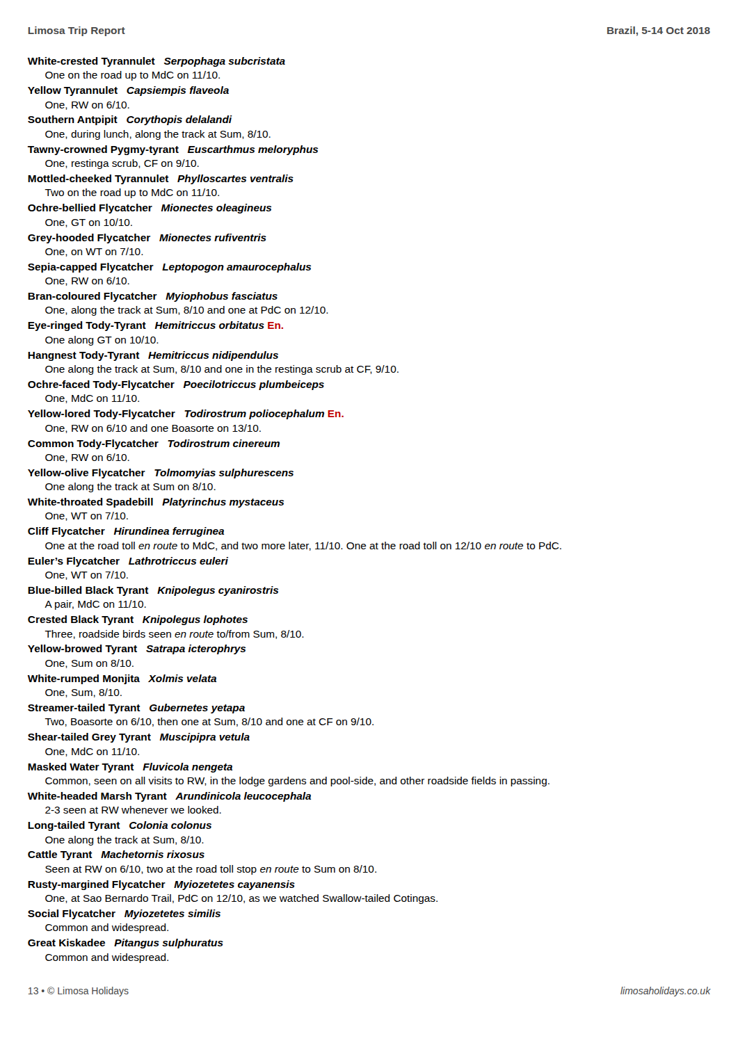Limosa Trip Report Brazil, 5-14 Oct 2018
White-crested Tyrannulet Serpophaga subcristata
One on the road up to MdC on 11/10.
Yellow Tyrannulet Capsiempis flaveola
One, RW on 6/10.
Southern Antpipit Corythopis delalandi
One, during lunch, along the track at Sum, 8/10.
Tawny-crowned Pygmy-tyrant Euscarthmus meloryphus
One, restinga scrub, CF on 9/10.
Mottled-cheeked Tyrannulet Phylloscartes ventralis
Two on the road up to MdC on 11/10.
Ochre-bellied Flycatcher Mionectes oleagineus
One, GT on 10/10.
Grey-hooded Flycatcher Mionectes rufiventris
One, on WT on 7/10.
Sepia-capped Flycatcher Leptopogon amaurocephalus
One, RW on 6/10.
Bran-coloured Flycatcher Myiophobus fasciatus
One, along the track at Sum, 8/10 and one at PdC on 12/10.
Eye-ringed Tody-Tyrant Hemitriccus orbitatus En.
One along GT on 10/10.
Hangnest Tody-Tyrant Hemitriccus nidipendulus
One along the track at Sum, 8/10 and one in the restinga scrub at CF, 9/10.
Ochre-faced Tody-Flycatcher Poecilotriccus plumbeiceps
One, MdC on 11/10.
Yellow-lored Tody-Flycatcher Todirostrum poliocephalum En.
One, RW on 6/10 and one Boasorte on 13/10.
Common Tody-Flycatcher Todirostrum cinereum
One, RW on 6/10.
Yellow-olive Flycatcher Tolmomyias sulphurescens
One along the track at Sum on 8/10.
White-throated Spadebill Platyrinchus mystaceus
One, WT on 7/10.
Cliff Flycatcher Hirundinea ferruginea
One at the road toll en route to MdC, and two more later, 11/10. One at the road toll on 12/10 en route to PdC.
Euler’s Flycatcher Lathrotriccus euleri
One, WT on 7/10.
Blue-billed Black Tyrant Knipolegus cyanirostris
A pair, MdC on 11/10.
Crested Black Tyrant Knipolegus lophotes
Three, roadside birds seen en route to/from Sum, 8/10.
Yellow-browed Tyrant Satrapa icterophrys
One, Sum on 8/10.
White-rumped Monjita Xolmis velata
One, Sum, 8/10.
Streamer-tailed Tyrant Gubernetes yetapa
Two, Boasorte on 6/10, then one at Sum, 8/10 and one at CF on 9/10.
Shear-tailed Grey Tyrant Muscipipra vetula
One, MdC on 11/10.
Masked Water Tyrant Fluvicola nengeta
Common, seen on all visits to RW, in the lodge gardens and pool-side, and other roadside fields in passing.
White-headed Marsh Tyrant Arundinicola leucocephala
2-3 seen at RW whenever we looked.
Long-tailed Tyrant Colonia colonus
One along the track at Sum, 8/10.
Cattle Tyrant Machetornis rixosus
Seen at RW on 6/10, two at the road toll stop en route to Sum on 8/10.
Rusty-margined Flycatcher Myiozetetes cayanensis
One, at Sao Bernardo Trail, PdC on 12/10, as we watched Swallow-tailed Cotingas.
Social Flycatcher Myiozetetes similis
Common and widespread.
Great Kiskadee Pitangus sulphuratus
Common and widespread.
13 • © Limosa Holidays limosaholidays.co.uk